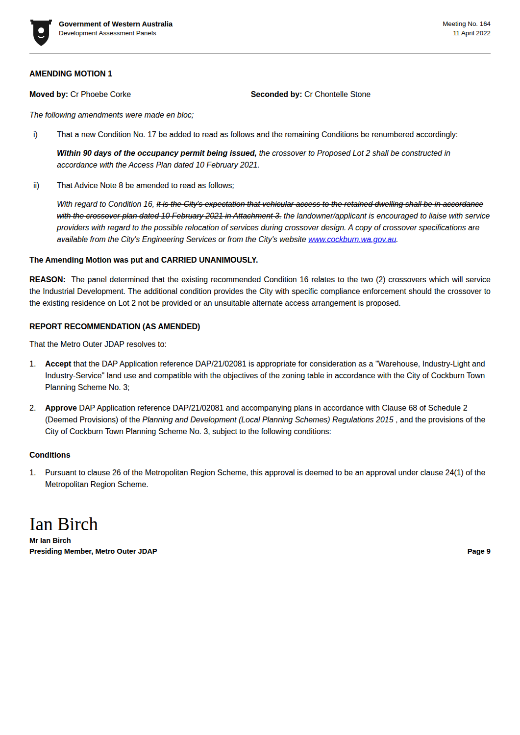Government of Western Australia
Development Assessment Panels
Meeting No. 164
11 April 2022
AMENDING MOTION 1
Moved by: Cr Phoebe Corke
Seconded by: Cr Chontelle Stone
The following amendments were made en bloc;
i) That a new Condition No. 17 be added to read as follows and the remaining Conditions be renumbered accordingly:
Within 90 days of the occupancy permit being issued, the crossover to Proposed Lot 2 shall be constructed in accordance with the Access Plan dated 10 February 2021.
ii) That Advice Note 8 be amended to read as follows:
With regard to Condition 16, it is the City's expectation that vehicular access to the retained dwelling shall be in accordance with the crossover plan dated 10 February 2021 in Attachment 3. the landowner/applicant is encouraged to liaise with service providers with regard to the possible relocation of services during crossover design. A copy of crossover specifications are available from the City's Engineering Services or from the City's website www.cockburn.wa.gov.au.
The Amending Motion was put and CARRIED UNANIMOUSLY.
REASON: The panel determined that the existing recommended Condition 16 relates to the two (2) crossovers which will service the Industrial Development. The additional condition provides the City with specific compliance enforcement should the crossover to the existing residence on Lot 2 not be provided or an unsuitable alternate access arrangement is proposed.
REPORT RECOMMENDATION (AS AMENDED)
That the Metro Outer JDAP resolves to:
1. Accept that the DAP Application reference DAP/21/02081 is appropriate for consideration as a "Warehouse, Industry-Light and Industry-Service" land use and compatible with the objectives of the zoning table in accordance with the City of Cockburn Town Planning Scheme No. 3;
2. Approve DAP Application reference DAP/21/02081 and accompanying plans in accordance with Clause 68 of Schedule 2 (Deemed Provisions) of the Planning and Development (Local Planning Schemes) Regulations 2015 , and the provisions of the City of Cockburn Town Planning Scheme No. 3, subject to the following conditions:
Conditions
1. Pursuant to clause 26 of the Metropolitan Region Scheme, this approval is deemed to be an approval under clause 24(1) of the Metropolitan Region Scheme.
Ian Birch
Mr Ian Birch
Presiding Member, Metro Outer JDAP
Page 9